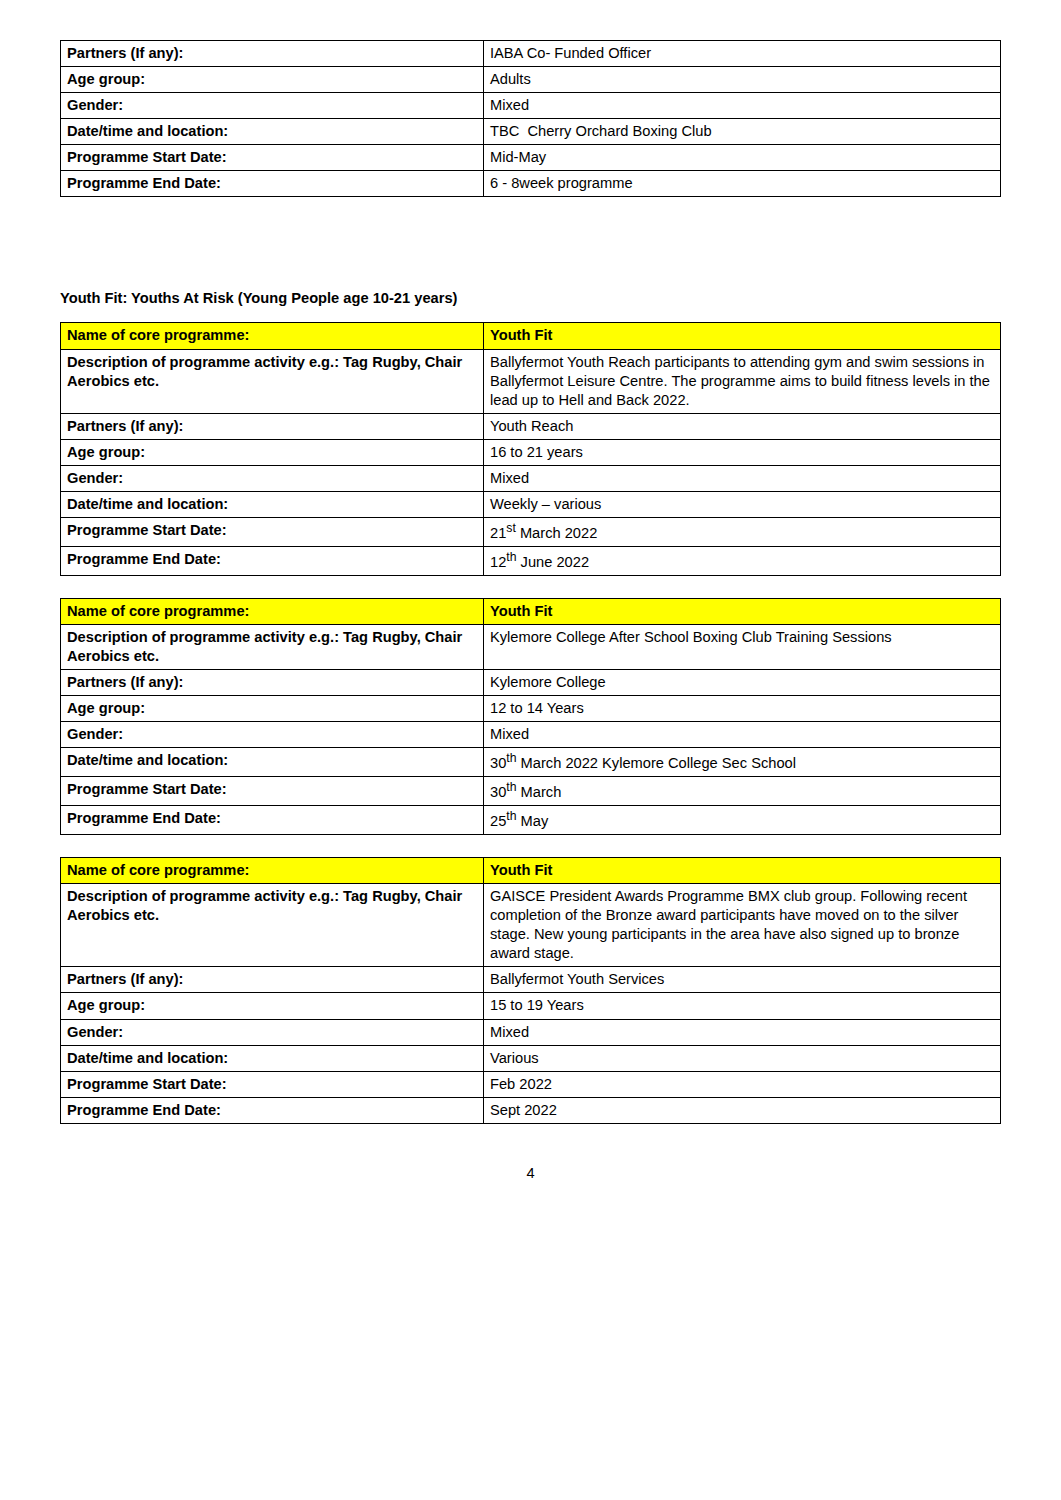| Partners (If any): | IABA Co- Funded Officer |
| Age group: | Adults |
| Gender: | Mixed |
| Date/time and location: | TBC Cherry Orchard Boxing Club |
| Programme Start Date: | Mid-May |
| Programme End Date: | 6 - 8week programme |
Youth Fit: Youths At Risk (Young People age 10-21 years)
| Name of core programme: | Youth Fit |
| Description of programme activity e.g.: Tag Rugby, Chair Aerobics etc. | Ballyfermot Youth Reach participants to attending gym and swim sessions in Ballyfermot Leisure Centre. The programme aims to build fitness levels in the lead up to Hell and Back 2022. |
| Partners (If any): | Youth Reach |
| Age group: | 16 to 21 years |
| Gender: | Mixed |
| Date/time and location: | Weekly – various |
| Programme Start Date: | 21 st March 2022 |
| Programme End Date: | 12 th June 2022 |
| Name of core programme: | Youth Fit |
| Description of programme activity e.g.: Tag Rugby, Chair Aerobics etc. | Kylemore College After School Boxing Club Training Sessions |
| Partners (If any): | Kylemore College |
| Age group: | 12 to 14 Years |
| Gender: | Mixed |
| Date/time and location: | 30 th March 2022 Kylemore College Sec School |
| Programme Start Date: | 30 th March |
| Programme End Date: | 25 th May |
| Name of core programme: | Youth Fit |
| Description of programme activity e.g.: Tag Rugby, Chair Aerobics etc. | GAISCE President Awards Programme BMX club group. Following recent completion of the Bronze award participants have moved on to the silver stage. New young participants in the area have also signed up to bronze award stage. |
| Partners (If any): | Ballyfermot Youth Services |
| Age group: | 15 to 19 Years |
| Gender: | Mixed |
| Date/time and location: | Various |
| Programme Start Date: | Feb 2022 |
| Programme End Date: | Sept 2022 |
4